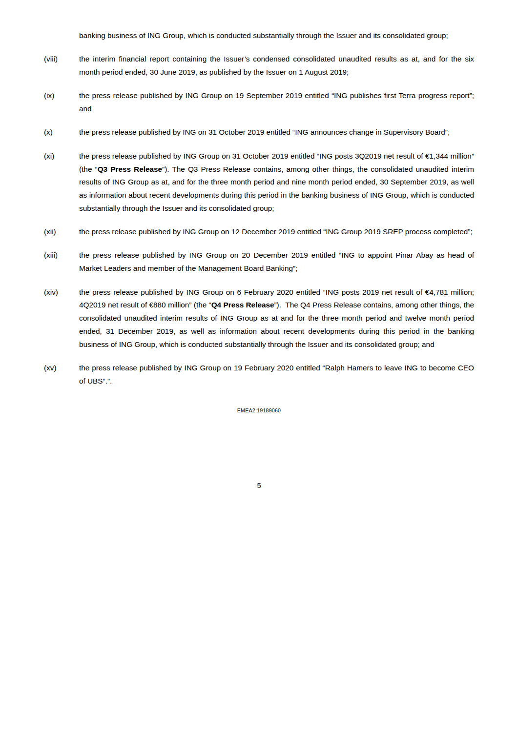banking business of ING Group, which is conducted substantially through the Issuer and its consolidated group;
(viii) the interim financial report containing the Issuer’s condensed consolidated unaudited results as at, and for the six month period ended, 30 June 2019, as published by the Issuer on 1 August 2019;
(ix) the press release published by ING Group on 19 September 2019 entitled “ING publishes first Terra progress report”; and
(x) the press release published by ING on 31 October 2019 entitled “ING announces change in Supervisory Board”;
(xi) the press release published by ING Group on 31 October 2019 entitled “ING posts 3Q2019 net result of €1,344 million” (the “Q3 Press Release”). The Q3 Press Release contains, among other things, the consolidated unaudited interim results of ING Group as at, and for the three month period and nine month period ended, 30 September 2019, as well as information about recent developments during this period in the banking business of ING Group, which is conducted substantially through the Issuer and its consolidated group;
(xii) the press release published by ING Group on 12 December 2019 entitled “ING Group 2019 SREP process completed”;
(xiii) the press release published by ING Group on 20 December 2019 entitled “ING to appoint Pinar Abay as head of Market Leaders and member of the Management Board Banking”;
(xiv) the press release published by ING Group on 6 February 2020 entitled “ING posts 2019 net result of €4,781 million; 4Q2019 net result of €880 million” (the “Q4 Press Release”). The Q4 Press Release contains, among other things, the consolidated unaudited interim results of ING Group as at and for the three month period and twelve month period ended, 31 December 2019, as well as information about recent developments during this period in the banking business of ING Group, which is conducted substantially through the Issuer and its consolidated group; and
(xv) the press release published by ING Group on 19 February 2020 entitled “Ralph Hamers to leave ING to become CEO of UBS”.”.
EMEA2:19189060
5